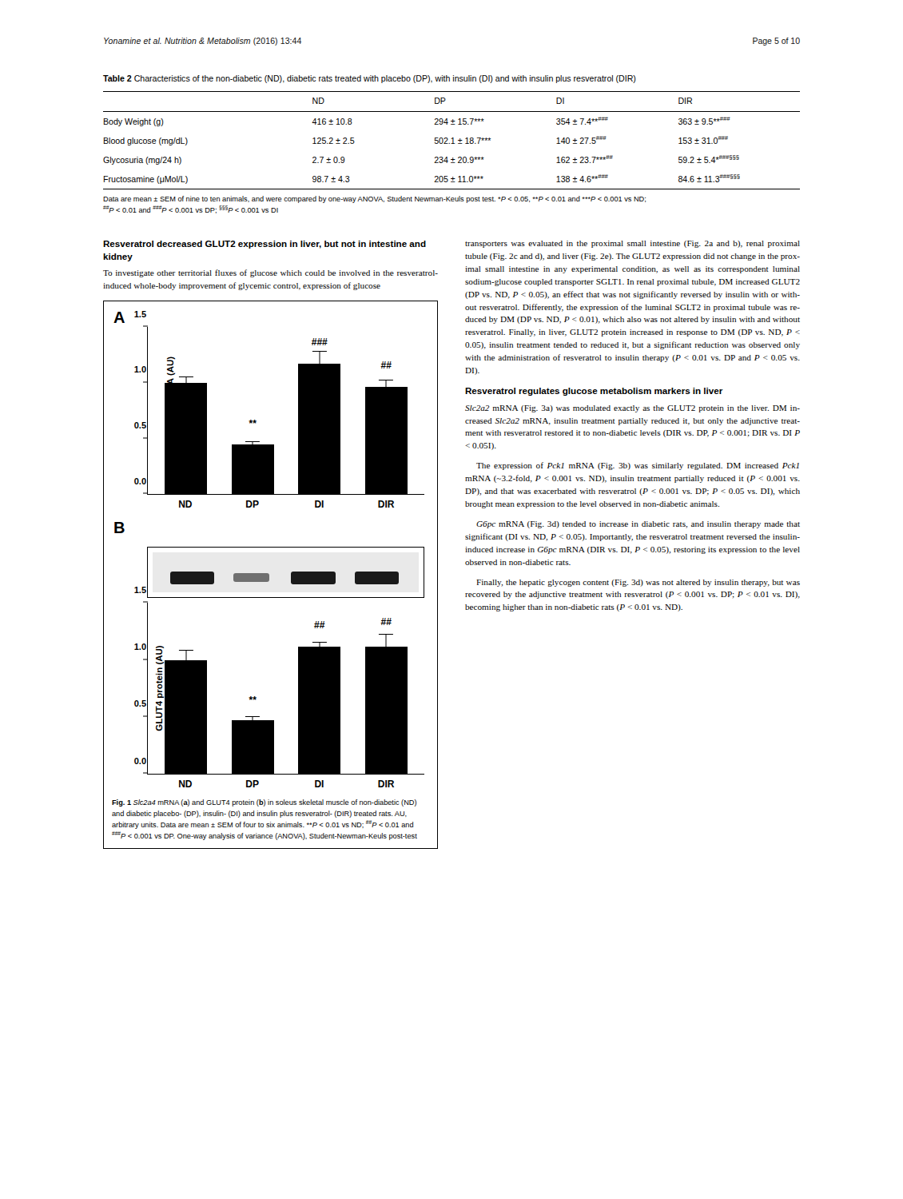Yonamine et al. Nutrition & Metabolism (2016) 13:44
Page 5 of 10
Table 2 Characteristics of the non-diabetic (ND), diabetic rats treated with placebo (DP), with insulin (DI) and with insulin plus resveratrol (DIR)
| | ND | DP | DI | DIR |
| --- | --- | --- | --- | --- |
| Body Weight (g) | 416 ± 10.8 | 294 ± 15.7*** | 354 ± 7.4** ### | 363 ± 9.5** ### |
| Blood glucose (mg/dL) | 125.2 ± 2.5 | 502.1 ± 18.7*** | 140 ± 27.5 ### | 153 ± 31.0 ### |
| Glycosuria (mg/24 h) | 2.7 ± 0.9 | 234 ± 20.9*** | 162 ± 23.7*** ## | 59.2 ± 5.4* ###§§§ |
| Fructosamine (μMol/L) | 98.7 ± 4.3 | 205 ± 11.0*** | 138 ± 4.6** ### | 84.6 ± 11.3 ###§§§ |
Data are mean ± SEM of nine to ten animals, and were compared by one-way ANOVA, Student Newman-Keuls post test. *P < 0.05, **P < 0.01 and ***P < 0.001 vs ND;
##P < 0.01 and ###P < 0.001 vs DP; §§§P < 0.001 vs DI
Resveratrol decreased GLUT2 expression in liver, but not in intestine and kidney
To investigate other territorial fluxes of glucose which could be involved in the resveratrol-induced whole-body improvement of glycemic control, expression of glucose
A
Slc2a4 / B2m mRNA (AU)
0.0
0.5
1.0
1.5
**
###
##
ND DP DI DIR
B
GLUT4 protein (AU)
0.0
0.5
1.0
1.5
**
##
##
ND DP DI DIR
Fig. 1 Slc2a4 mRNA (a) and GLUT4 protein (b) in soleus skeletal muscle of non-diabetic (ND) and diabetic placebo- (DP), insulin- (DI) and insulin plus resveratrol- (DIR) treated rats. AU, arbitrary units. Data are mean ± SEM of four to six animals. **P < 0.01 vs ND; ##P < 0.01 and ###P < 0.001 vs DP. One-way analysis of variance (ANOVA), Student-Newman-Keuls post-test
transporters was evaluated in the proximal small intestine (Fig. 2a and b), renal proximal tubule (Fig. 2c and d), and liver (Fig. 2e). The GLUT2 expression did not change in the proximal small intestine in any experimental condition, as well as its correspondent luminal sodium-glucose coupled transporter SGLT1. In renal proximal tubule, DM increased GLUT2 (DP vs. ND, P < 0.05), an effect that was not significantly reversed by insulin with or without resveratrol. Differently, the expression of the luminal SGLT2 in proximal tubule was reduced by DM (DP vs. ND, P < 0.01), which also was not altered by insulin with and without resveratrol. Finally, in liver, GLUT2 protein increased in response to DM (DP vs. ND, P < 0.05), insulin treatment tended to reduced it, but a significant reduction was observed only with the administration of resveratrol to insulin therapy (P < 0.01 vs. DP and P < 0.05 vs. DI).
Resveratrol regulates glucose metabolism markers in liver
Slc2a2 mRNA (Fig. 3a) was modulated exactly as the GLUT2 protein in the liver. DM increased Slc2a2 mRNA, insulin treatment partially reduced it, but only the adjunctive treatment with resveratrol restored it to non-diabetic levels (DIR vs. DP, P < 0.001; DIR vs. DI P < 0.05I).
The expression of Pck1 mRNA (Fig. 3b) was similarly regulated. DM increased Pck1 mRNA (~3.2-fold, P < 0.001 vs. ND), insulin treatment partially reduced it (P < 0.001 vs. DP), and that was exacerbated with resveratrol (P < 0.001 vs. DP; P < 0.05 vs. DI), which brought mean expression to the level observed in non-diabetic animals.
G6pc mRNA (Fig. 3d) tended to increase in diabetic rats, and insulin therapy made that significant (DI vs. ND, P < 0.05). Importantly, the resveratrol treatment reversed the insulin-induced increase in G6pc mRNA (DIR vs. DI, P < 0.05), restoring its expression to the level observed in non-diabetic rats.
Finally, the hepatic glycogen content (Fig. 3d) was not altered by insulin therapy, but was recovered by the adjunctive treatment with resveratrol (P < 0.001 vs. DP; P < 0.01 vs. DI), becoming higher than in non-diabetic rats (P < 0.01 vs. ND).